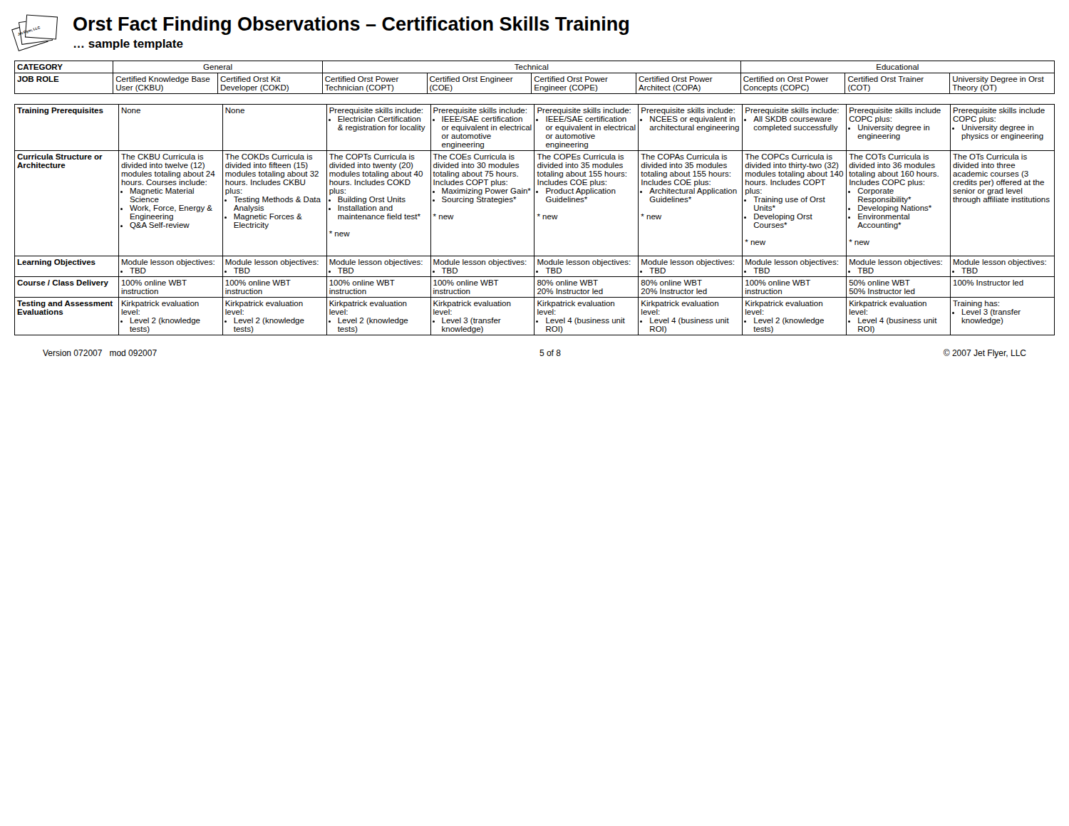Jet Flyer, LLC
Orst Fact Finding Observations – Certification Skills Training
… sample template
| CATEGORY | General | Technical | Educational |
| JOB ROLE | Certified Knowledge Base User (CKBU) | Certified Orst Kit Developer (COKD) | Certified Orst Power Technician (COPT) | Certified Orst Engineer (COE) | Certified Orst Power Engineer (COPE) | Certified Orst Power Architect (COPA) | Certified on Orst Power Concepts (COPC) | Certified Orst Trainer (COT) | University Degree in Orst Theory (OT) |
| Training Prerequisites | None | None | Prerequisite skills include: Electrician Certification & registration for locality | Prerequisite skills include: IEEE/SAE certification or equivalent in electrical or automotive engineering | Prerequisite skills include: IEEE/SAE certification or equivalent in electrical or automotive engineering | Prerequisite skills include: NCEES or equivalent in architectural engineering | Prerequisite skills include: All SKDB courseware completed successfully | Prerequisite skills include COPC plus: University degree in engineering | Prerequisite skills include COPC plus: University degree in physics or engineering |
| Curricula Structure or Architecture | The CKBU Curricula is divided into twelve (12) modules totaling about 24 hours. Courses include: Magnetic Material Science Work, Force, Energy & Engineering Q&A Self-review | The COKDs Curricula is divided into fifteen (15) modules totaling about 32 hours. Includes CKBU plus: Testing Methods & Data Analysis Magnetic Forces & Electricity | The COPTs Curricula is divided into twenty (20) modules totaling about 40 hours. Includes COKD plus: Building Orst Units Installation and maintenance field test* * new | The COEs Curricula is divided into 30 modules totaling about 75 hours. Includes COPT plus: Maximizing Power Gain* Sourcing Strategies* * new | The COPEs Curricula is divided into 35 modules totaling about 155 hours: Includes COE plus: Product Application Guidelines* * new | The COPAs Curricula is divided into 35 modules totaling about 155 hours: Includes COE plus: Architectural Application Guidelines* * new | The COPCs Curricula is divided into thirty-two (32) modules totaling about 140 hours. Includes COPT plus: Training use of Orst Units* Developing Orst Courses* * new | The COTs Curricula is divided into 36 modules totaling about 160 hours. Includes COPC plus: Corporate Responsibility* Developing Nations* Environmental Accounting* * new | The OTs Curricula is divided into three academic courses (3 credits per) offered at the senior or grad level through affiliate institutions |
| Learning Objectives | Module lesson objectives: TBD | Module lesson objectives: TBD | Module lesson objectives: TBD | Module lesson objectives: TBD | Module lesson objectives: TBD | Module lesson objectives: TBD | Module lesson objectives: TBD | Module lesson objectives: TBD | Module lesson objectives: TBD |
| Course / Class Delivery | 100% online WBT instruction | 100% online WBT instruction | 100% online WBT instruction | 100% online WBT instruction | 80% online WBT 20% Instructor led | 80% online WBT 20% Instructor led | 100% online WBT instruction | 50% online WBT 50% Instructor led | 100% Instructor led |
| Testing and Assessment Evaluations | Kirkpatrick evaluation level: Level 2 (knowledge tests) | Kirkpatrick evaluation level: Level 2 (knowledge tests) | Kirkpatrick evaluation level: Level 2 (knowledge tests) | Kirkpatrick evaluation level: Level 3 (transfer knowledge) | Kirkpatrick evaluation level: Level 4 (business unit ROI) | Kirkpatrick evaluation level: Level 4 (business unit ROI) | Kirkpatrick evaluation level: Level 2 (knowledge tests) | Kirkpatrick evaluation level: Level 4 (business unit ROI) | Training has: Level 3 (transfer knowledge) |
Version 072007 mod 092007 5 of 8 © 2007 Jet Flyer, LLC